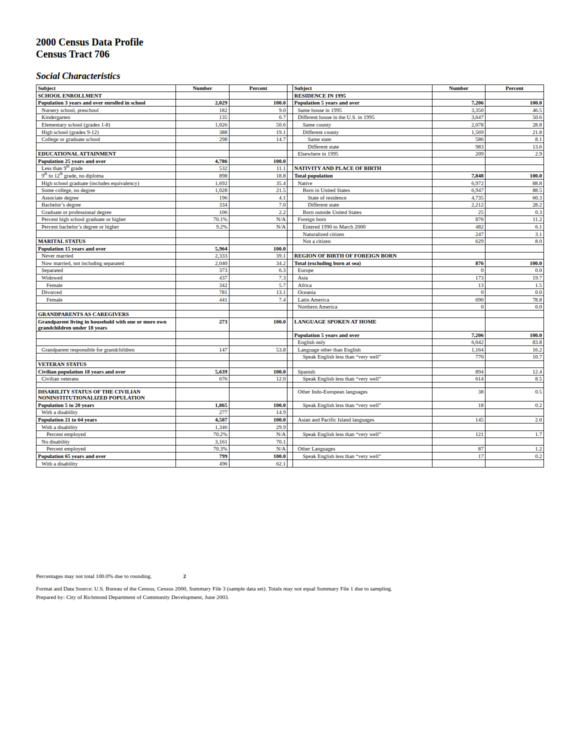2000 Census Data ProfileCensus Tract 706
Social Characteristics
| Subject | Number | Percent | | Subject | Number | Percent |
| --- | --- | --- | --- | --- | --- | --- |
| School Enrollment | | | | Residence in 1995 | | |
| Population 3 years and over enrolled in school | 2,029 | 100.0 | | Population 5 years and over | 7,206 | 100.0 |
| Nursery school, preschool | 182 | 9.0 | | Same house in 1995 | 3,350 | 46.5 |
| Kindergarten | 135 | 6.7 | | Different house in the U.S. in 1995 | 3,647 | 50.6 |
| Elementary school (grades 1-8) | 1,026 | 50.6 | | Same county | 2,078 | 28.8 |
| High school (grades 9-12) | 388 | 19.1 | | Different county | 1,569 | 21.8 |
| College or graduate school | 298 | 14.7 | | Same state | 586 | 8.1 |
| | | | | Different state | 983 | 13.6 |
| Educational Attainment | | | | Elsewhere in 1995 | 209 | 2.9 |
| Population 25 years and over | 4,786 | 100.0 | | | | |
| Less than 9 th grade | 532 | 11.1 | | Nativity and Place of Birth | | |
| 9 th to 12 th grade, no diploma | 898 | 18.8 | | Total population | 7,848 | 100.0 |
| High school graduate (includes equivalency) | 1,692 | 35.4 | | Native | 6,972 | 88.8 |
| Some college, no degree | 1,028 | 21.5 | | Born in United States | 6,947 | 88.5 |
| Associate degree | 196 | 4.1 | | State of residence | 4,735 | 60.3 |
| Bachelor’s degree | 334 | 7.0 | | Different state | 2,212 | 28.2 |
| Graduate or professional degree | 106 | 2.2 | | Born outside United States | 25 | 0.3 |
| Percent high school graduate or higher | 70.1% | N/A | | Foreign born | 876 | 11.2 |
| Percent bachelor’s degree or higher | 9.2% | N/A | | Entered 1990 to March 2000 | 482 | 6.1 |
| | | | | Naturalized citizen | 247 | 3.1 |
| Marital Status | | | | Not a citizen | 629 | 8.0 |
| Population 15 years and over | 5,964 | 100.0 | | | | |
| Never married | 2,333 | 39.1 | | Region of Birth of Foreign Born | | |
| Now married, not including separated | 2,040 | 34.2 | | Total (excluding born at sea) | 876 | 100.0 |
| Separated | 373 | 6.3 | | Europe | 0 | 0.0 |
| Widowed | 437 | 7.3 | | Asia | 173 | 19.7 |
| Female | 342 | 5.7 | | Africa | 13 | 1.5 |
| Divorced | 781 | 13.1 | | Oceania | 0 | 0.0 |
| Female | 441 | 7.4 | | Latin America | 690 | 78.8 |
| | | | | Northern America | 0 | 0.0 |
| Grandparents as Caregivers | | | | | | |
| Grandparent living in household with one or more own grandchildren under 18 years | 273 | 100.0 | | Language Spoken at Home | | |
| | | | | Population 5 years and over | 7,206 | 100.0 |
| | | | | English only | 6,042 | 83.8 |
| Grandparent responsible for grandchildren | 147 | 53.8 | | Language other than English | 1,164 | 16.2 |
| | | | | Speak English less than “very well” | 770 | 10.7 |
| Veteran Status | | | | | | |
| Civilian population 18 years and over | 5,639 | 100.0 | | Spanish | 894 | 12.4 |
| Civilian veterans | 676 | 12.0 | | Speak English less than “very well” | 614 | 8.5 |
| Disability Status of the Civilian Noninstitutionalized Population | | | | Other Indo-European languages | 38 | 0.5 |
| Population 5 to 20 years | 1,865 | 100.0 | | Speak English less than “very well” | 18 | 0.2 |
| With a disability | 277 | 14.9 | | | | |
| Population 21 to 64 years | 4,507 | 100.0 | | Asian and Pacific Island languages | 145 | 2.0 |
| With a disability | 1,346 | 29.9 | | | | |
| Percent employed | 70.2% | N/A | | Speak English less than “very well” | 121 | 1.7 |
| No disability | 3,161 | 70.1 | | | | |
| Percent employed | 70.3% | N/A | | Other Languages | 87 | 1.2 |
| Population 65 years and over | 799 | 100.0 | | Speak English less than “very well” | 17 | 0.2 |
| With a disability | 496 | 62.1 | | | | |
Percentages may not total 100.0% due to rounding.2
Format and Data Source: U.S. Bureau of the Census, Census 2000, Summary File 3 (sample data set). Totals may not equal Summary File 1 due to sampling.
Prepared by: City of Richmond Department of Community Development, June 2003.